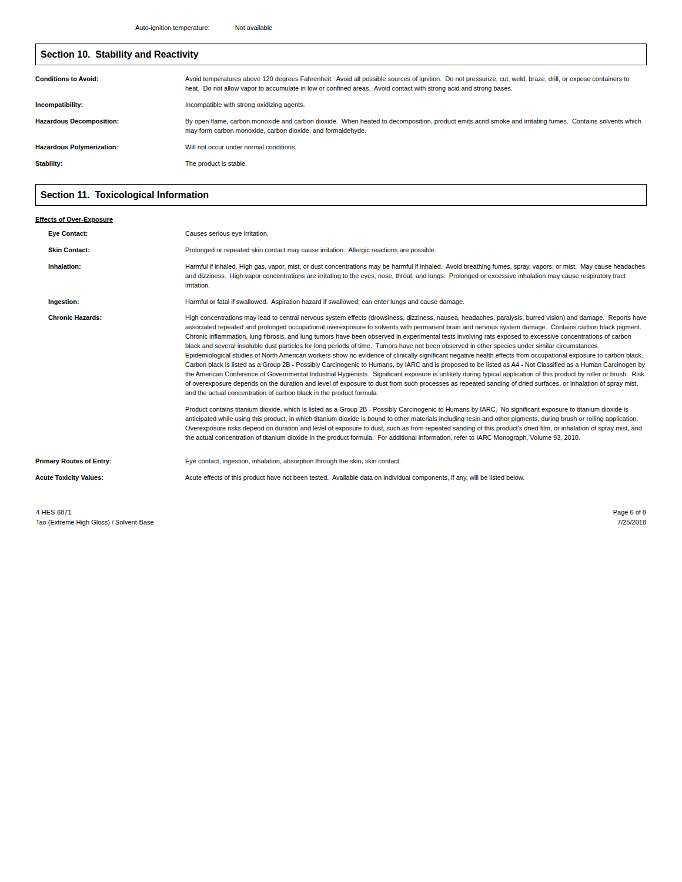Auto-ignition temperature: Not available
Section 10. Stability and Reactivity
| Conditions to Avoid: | Avoid temperatures above 120 degrees Fahrenheit. Avoid all possible sources of ignition. Do not pressurize, cut, weld, braze, drill, or expose containers to heat. Do not allow vapor to accumulate in low or confined areas. Avoid contact with strong acid and strong bases. |
| Incompatibility: | Incompatible with strong oxidizing agents. |
| Hazardous Decomposition: | By open flame, carbon monoxide and carbon dioxide. When heated to decomposition, product emits acrid smoke and irritating fumes. Contains solvents which may form carbon monoxide, carbon dioxide, and formaldehyde. |
| Hazardous Polymerization: | Will not occur under normal conditions. |
| Stability: | The product is stable. |
Section 11. Toxicological Information
Effects of Over-Exposure
| Eye Contact: | Causes serious eye irritation. |
| Skin Contact: | Prolonged or repeated skin contact may cause irritation. Allergic reactions are possible. |
| Inhalation: | Harmful if inhaled. High gas, vapor, mist, or dust concentrations may be harmful if inhaled. Avoid breathing fumes, spray, vapors, or mist. May cause headaches and dizziness. High vapor concentrations are irritating to the eyes, nose, throat, and lungs. Prolonged or excessive inhalation may cause respiratory tract irritation. |
| Ingestion: | Harmful or fatal if swallowed. Aspiration hazard if swallowed; can enter lungs and cause damage. |
| Chronic Hazards: | High concentrations may lead to central nervous system effects (drowsiness, dizziness, nausea, headaches, paralysis, burred vision) and damage. Reports have associated repeated and prolonged occupational overexposure to solvents with permanent brain and nervous system damage. Contains carbon black pigment. Chronic inflammation, lung fibrosis, and lung tumors have been observed in experimental tests involving rats exposed to excessive concentrations of carbon black and several insoluble dust particles for long periods of time. Tumors have not been observed in other species under similar circumstances. Epidemiological studies of North American workers show no evidence of clinically significant negative health effects from occupational exposure to carbon black. Carbon black is listed as a Group 2B - Possibly Carcinogenic to Humans, by IARC and is proposed to be listed as A4 - Not Classified as a Human Carcinogen by the American Conference of Governmental Industrial Hygienists. Significant exposure is unlikely during typical application of this product by roller or brush. Risk of overexposure depends on the duration and level of exposure to dust from such processes as repeated sanding of dried surfaces, or inhalation of spray mist, and the actual concentration of carbon black in the product formula. Product contains titanium dioxide, which is listed as a Group 2B - Possibly Carcinogenic to Humans by IARC. No significant exposure to titanium dioxide is anticipated while using this product, in which titanium dioxide is bound to other materials including resin and other pigments, during brush or rolling application. Overexposure risks depend on duration and level of exposure to dust, such as from repeated sanding of this product's dried film, or inhalation of spray mist, and the actual concentration of titanium dioxide in the product formula. For additional information, refer to IARC Monograph, Volume 93, 2010. |
| Primary Routes of Entry: | Eye contact, ingestion, inhalation, absorption through the skin, skin contact. |
| Acute Toxicity Values: | Acute effects of this product have not been tested. Available data on individual components, if any, will be listed below. |
| 4-HES-6871 | Page 6 of 8 |
| Tao (Extreme High Gloss) / Solvent-Base | 7/25/2018 |